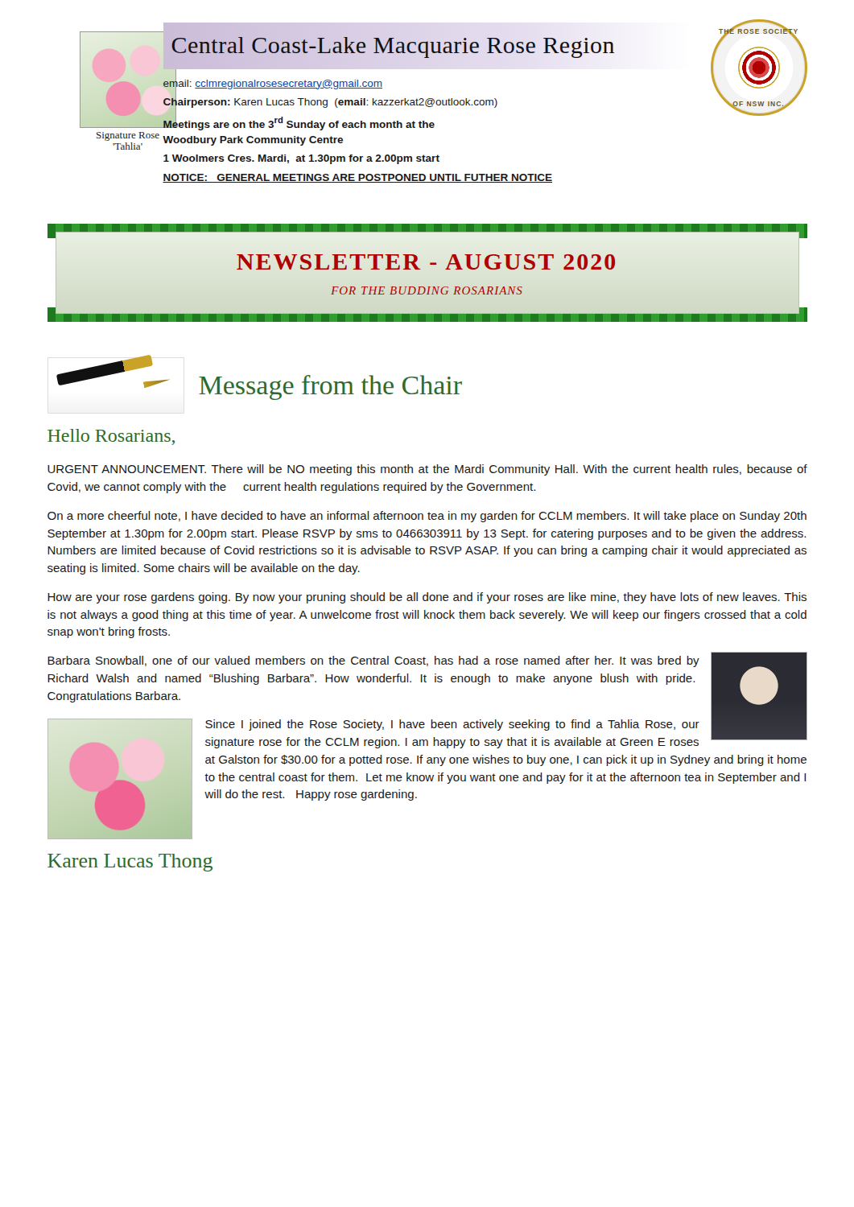Signature Rose
'Tahlia'
Central Coast-Lake Macquarie Rose Region
email: cclmregionalrosesecretary@gmail.com
Chairperson: Karen Lucas Thong (email: kazzerkat2@outlook.com)
Meetings are on the 3rd Sunday of each month at the
Woodbury Park Community Centre
1 Woolmers Cres. Mardi, at 1.30pm for a 2.00pm start
NOTICE: GENERAL MEETINGS ARE POSTPONED UNTIL FUTHER NOTICE
THE ROSE SOCIETY OF NSW INC.
NEWSLETTER - AUGUST 2020
FOR THE BUDDING ROSARIANS
Message from the Chair
Hello Rosarians,
URGENT ANNOUNCEMENT. There will be NO meeting this month at the Mardi Community Hall. With the current health rules, because of Covid, we cannot comply with the current health regulations required by the Government.
On a more cheerful note, I have decided to have an informal afternoon tea in my garden for CCLM members. It will take place on Sunday 20th September at 1.30pm for 2.00pm start. Please RSVP by sms to 0466303911 by 13 Sept. for catering purposes and to be given the address. Numbers are limited because of Covid restrictions so it is advisable to RSVP ASAP. If you can bring a camping chair it would appreciated as seating is limited. Some chairs will be available on the day.
How are your rose gardens going. By now your pruning should be all done and if your roses are like mine, they have lots of new leaves. This is not always a good thing at this time of year. A unwelcome frost will knock them back severely. We will keep our fingers crossed that a cold snap won't bring frosts.
Barbara Snowball, one of our valued members on the Central Coast, has had a rose named after her. It was bred by Richard Walsh and named “Blushing Barbara”. How wonderful. It is enough to make anyone blush with pride. Congratulations Barbara.
Since I joined the Rose Society, I have been actively seeking to find a Tahlia Rose, our signature rose for the CCLM region. I am happy to say that it is available at Green E roses at Galston for $30.00 for a potted rose. If any one wishes to buy one, I can pick it up in Sydney and bring it home to the central coast for them. Let me know if you want one and pay for it at the afternoon tea in September and I will do the rest. Happy rose gardening.
Karen Lucas Thong